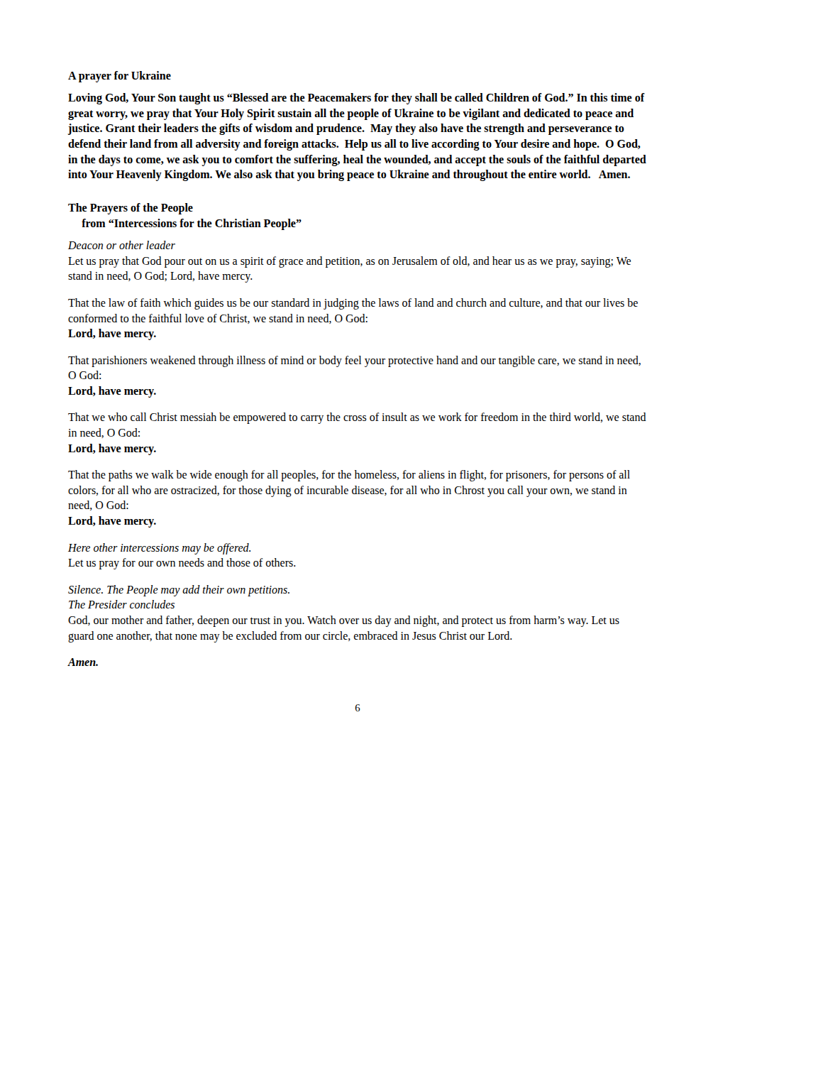A prayer for Ukraine
Loving God, Your Son taught us “Blessed are the Peacemakers for they shall be called Children of God.” In this time of great worry, we pray that Your Holy Spirit sustain all the people of Ukraine to be vigilant and dedicated to peace and justice. Grant their leaders the gifts of wisdom and prudence. May they also have the strength and perseverance to defend their land from all adversity and foreign attacks. Help us all to live according to Your desire and hope. O God, in the days to come, we ask you to comfort the suffering, heal the wounded, and accept the souls of the faithful departed into Your Heavenly Kingdom. We also ask that you bring peace to Ukraine and throughout the entire world. Amen.
The Prayers of the People from “Intercessions for the Christian People”
Deacon or other leader
Let us pray that God pour out on us a spirit of grace and petition, as on Jerusalem of old, and hear us as we pray, saying; We stand in need, O God; Lord, have mercy.
That the law of faith which guides us be our standard in judging the laws of land and church and culture, and that our lives be conformed to the faithful love of Christ, we stand in need, O God:
Lord, have mercy.
That parishioners weakened through illness of mind or body feel your protective hand and our tangible care, we stand in need, O God:
Lord, have mercy.
That we who call Christ messiah be empowered to carry the cross of insult as we work for freedom in the third world, we stand in need, O God:
Lord, have mercy.
That the paths we walk be wide enough for all peoples, for the homeless, for aliens in flight, for prisoners, for persons of all colors, for all who are ostracized, for those dying of incurable disease, for all who in Chrost you call your own, we stand in need, O God:
Lord, have mercy.
Here other intercessions may be offered.
Let us pray for our own needs and those of others.
Silence. The People may add their own petitions.
The Presider concludes
God, our mother and father, deepen our trust in you. Watch over us day and night, and protect us from harm’s way. Let us guard one another, that none may be excluded from our circle, embraced in Jesus Christ our Lord.
Amen.
6